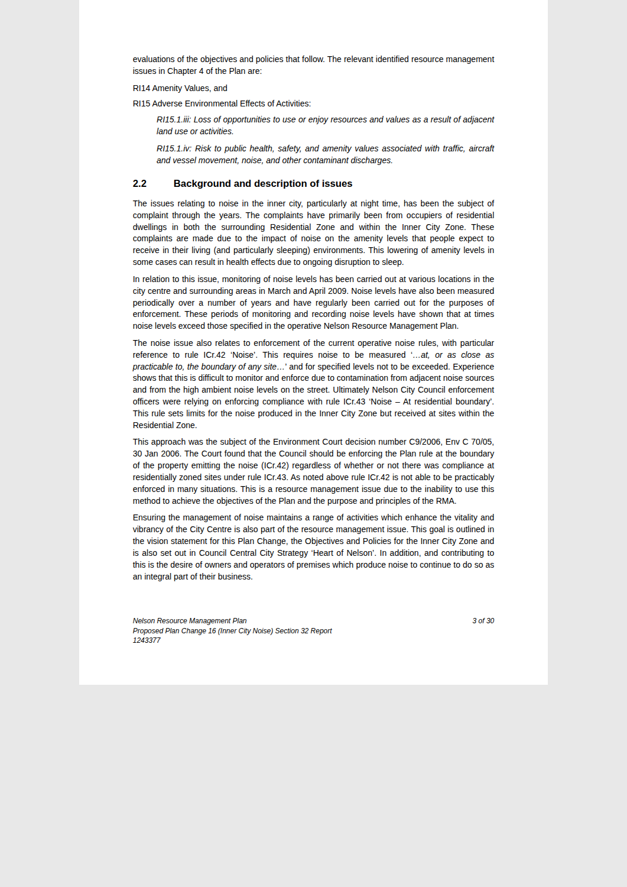evaluations of the objectives and policies that follow. The relevant identified resource management issues in Chapter 4 of the Plan are:
RI14 Amenity Values, and
RI15 Adverse Environmental Effects of Activities:
RI15.1.iii: Loss of opportunities to use or enjoy resources and values as a result of adjacent land use or activities.
RI15.1.iv: Risk to public health, safety, and amenity values associated with traffic, aircraft and vessel movement, noise, and other contaminant discharges.
2.2 Background and description of issues
The issues relating to noise in the inner city, particularly at night time, has been the subject of complaint through the years. The complaints have primarily been from occupiers of residential dwellings in both the surrounding Residential Zone and within the Inner City Zone. These complaints are made due to the impact of noise on the amenity levels that people expect to receive in their living (and particularly sleeping) environments. This lowering of amenity levels in some cases can result in health effects due to ongoing disruption to sleep.
In relation to this issue, monitoring of noise levels has been carried out at various locations in the city centre and surrounding areas in March and April 2009. Noise levels have also been measured periodically over a number of years and have regularly been carried out for the purposes of enforcement. These periods of monitoring and recording noise levels have shown that at times noise levels exceed those specified in the operative Nelson Resource Management Plan.
The noise issue also relates to enforcement of the current operative noise rules, with particular reference to rule ICr.42 ‘Noise’. This requires noise to be measured ‘…at, or as close as practicable to, the boundary of any site…’ and for specified levels not to be exceeded. Experience shows that this is difficult to monitor and enforce due to contamination from adjacent noise sources and from the high ambient noise levels on the street. Ultimately Nelson City Council enforcement officers were relying on enforcing compliance with rule ICr.43 ‘Noise – At residential boundary’. This rule sets limits for the noise produced in the Inner City Zone but received at sites within the Residential Zone.
This approach was the subject of the Environment Court decision number C9/2006, Env C 70/05, 30 Jan 2006. The Court found that the Council should be enforcing the Plan rule at the boundary of the property emitting the noise (ICr.42) regardless of whether or not there was compliance at residentially zoned sites under rule ICr.43. As noted above rule ICr.42 is not able to be practicably enforced in many situations. This is a resource management issue due to the inability to use this method to achieve the objectives of the Plan and the purpose and principles of the RMA.
Ensuring the management of noise maintains a range of activities which enhance the vitality and vibrancy of the City Centre is also part of the resource management issue. This goal is outlined in the vision statement for this Plan Change, the Objectives and Policies for the Inner City Zone and is also set out in Council Central City Strategy ‘Heart of Nelson’. In addition, and contributing to this is the desire of owners and operators of premises which produce noise to continue to do so as an integral part of their business.
Nelson Resource Management Plan
Proposed Plan Change 16 (Inner City Noise) Section 32 Report
1243377
3 of 30